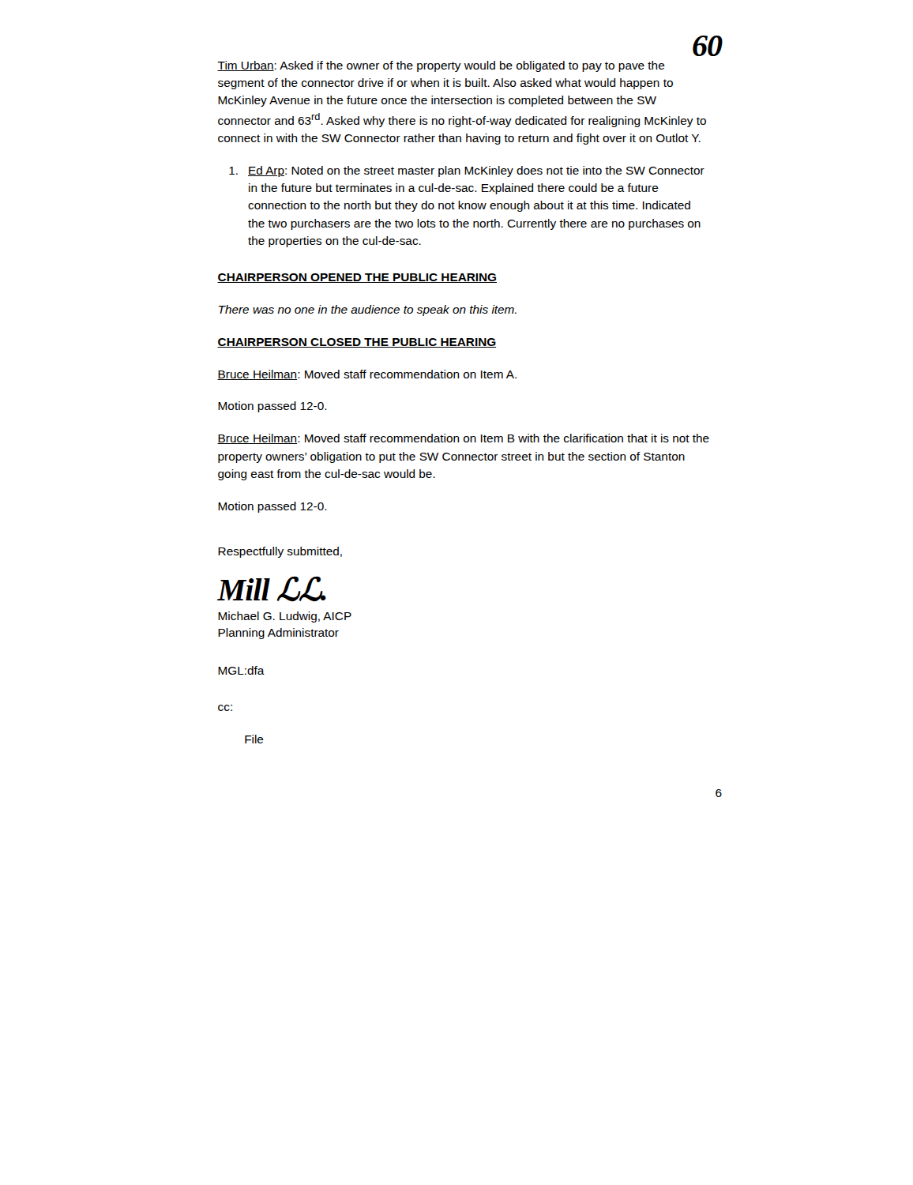60
Tim Urban: Asked if the owner of the property would be obligated to pay to pave the segment of the connector drive if or when it is built. Also asked what would happen to McKinley Avenue in the future once the intersection is completed between the SW connector and 63rd. Asked why there is no right-of-way dedicated for realigning McKinley to connect in with the SW Connector rather than having to return and fight over it on Outlot Y.
Ed Arp: Noted on the street master plan McKinley does not tie into the SW Connector in the future but terminates in a cul-de-sac. Explained there could be a future connection to the north but they do not know enough about it at this time. Indicated the two purchasers are the two lots to the north. Currently there are no purchases on the properties on the cul-de-sac.
CHAIRPERSON OPENED THE PUBLIC HEARING
There was no one in the audience to speak on this item.
CHAIRPERSON CLOSED THE PUBLIC HEARING
Bruce Heilman: Moved staff recommendation on Item A.
Motion passed 12-0.
Bruce Heilman: Moved staff recommendation on Item B with the clarification that it is not the property owners’ obligation to put the SW Connector street in but the section of Stanton going east from the cul-de-sac would be.
Motion passed 12-0.
Respectfully submitted,
Mill ℒℒ.
Michael G. Ludwig, AICP
Planning Administrator
MGL:dfa
cc:
File
6